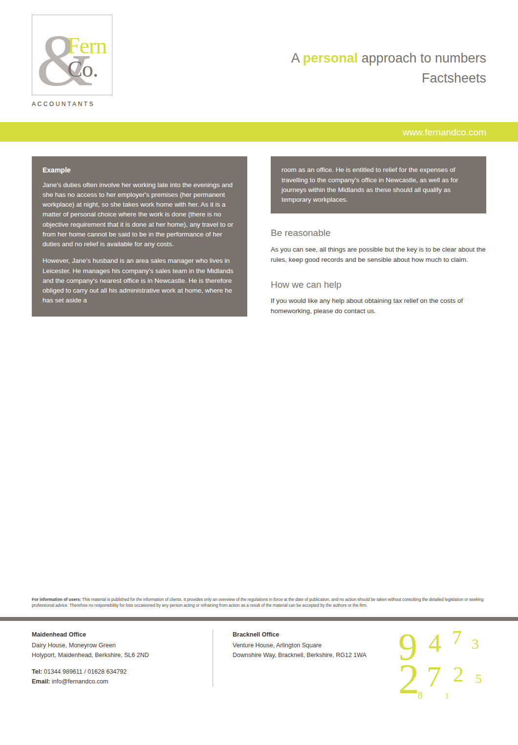&
Fern
Co.
ACCOUNTANTS
A personal approach to numbers
Factsheets
www.fernandco.com
Example
Jane's duties often involve her working late into the evenings and she has no access to her employer's premises (her permanent workplace) at night, so she takes work home with her. As it is a matter of personal choice where the work is done (there is no objective requirement that it is done at her home), any travel to or from her home cannot be said to be in the performance of her duties and no relief is available for any costs.
However, Jane's husband is an area sales manager who lives in Leicester. He manages his company's sales team in the Midlands and the company's nearest office is in Newcastle. He is therefore obliged to carry out all his administrative work at home, where he has set aside a
room as an office. He is entitled to relief for the expenses of travelling to the company's office in Newcastle, as well as for journeys within the Midlands as these should all qualify as temporary workplaces.
Be reasonable
As you can see, all things are possible but the key is to be clear about the rules, keep good records and be sensible about how much to claim.
How we can help
If you would like any help about obtaining tax relief on the costs of homeworking, please do contact us.
For information of users: This material is published for the information of clients. It provides only an overview of the regulations in force at the date of publication, and no action should be taken without consulting the detailed legislation or seeking professional advice. Therefore no responsibility for loss occasioned by any person acting or refraining from action as a result of the material can be accepted by the authors or the firm.
Maidenhead Office
Dairy House, Moneyrow Green
Holyport, Maidenhead, Berkshire, SL6 2ND
Tel: 01344 989611 / 01628 634792
Email: info@fernandco.com
Bracknell Office
Venture House, Arlington Square
Downshire Way, Bracknell, Berkshire, RG12 1WA
9 4 7 3 2 7 2 5 8 1